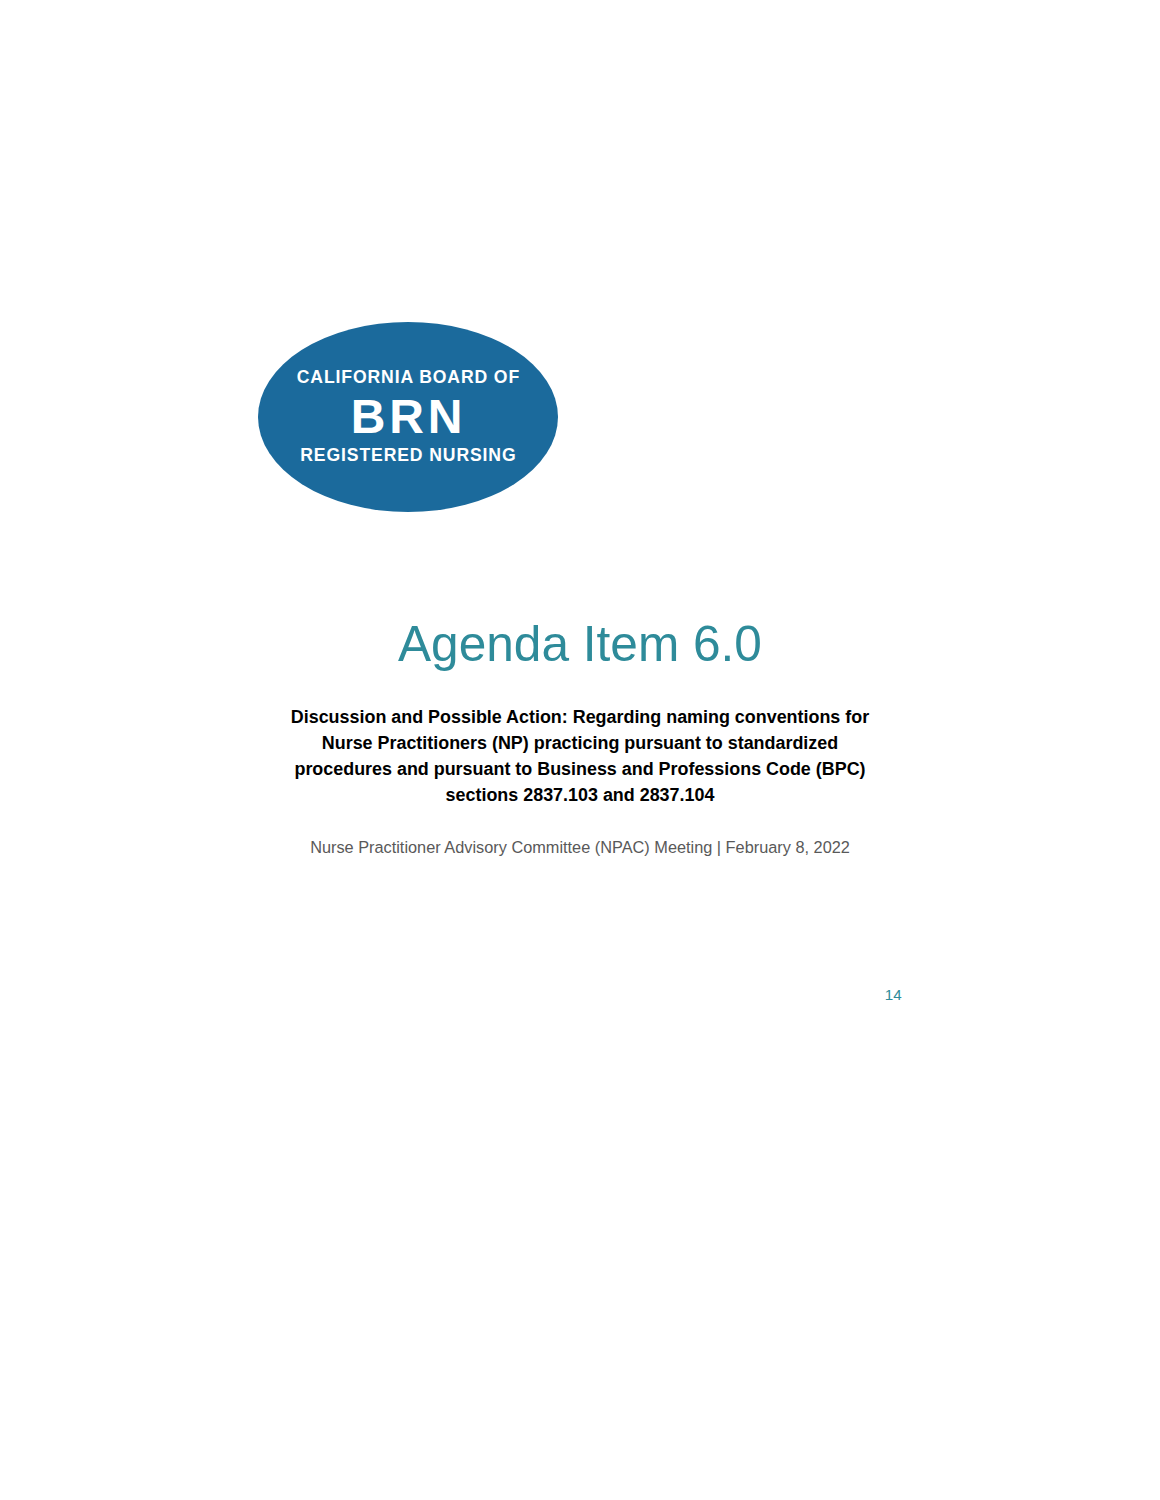California Board of BRN Registered Nursing
Agenda Item 6.0
Discussion and Possible Action: Regarding naming conventions for Nurse Practitioners (NP) practicing pursuant to standardized procedures and pursuant to Business and Professions Code (BPC) sections 2837.103 and 2837.104
Nurse Practitioner Advisory Committee (NPAC) Meeting | February 8, 2022
14